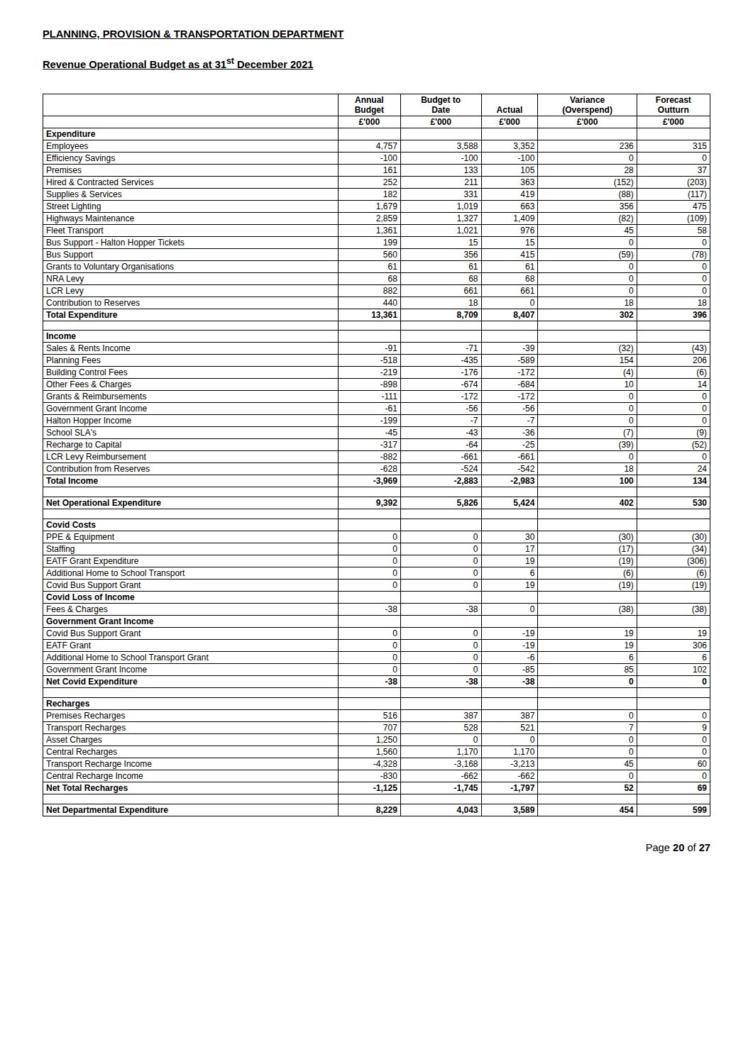PLANNING, PROVISION & TRANSPORTATION DEPARTMENT
Revenue Operational Budget as at 31st December 2021
| | Annual Budget | Budget to Date | Actual | Variance (Overspend) | Forecast Outturn |
| --- | --- | --- | --- | --- | --- |
| | £'000 | £'000 | £'000 | £'000 | £'000 |
| Expenditure | | | | | |
| Employees | 4,757 | 3,588 | 3,352 | 236 | 315 |
| Efficiency Savings | -100 | -100 | -100 | 0 | 0 |
| Premises | 161 | 133 | 105 | 28 | 37 |
| Hired & Contracted Services | 252 | 211 | 363 | (152) | (203) |
| Supplies & Services | 182 | 331 | 419 | (88) | (117) |
| Street Lighting | 1,679 | 1,019 | 663 | 356 | 475 |
| Highways Maintenance | 2,859 | 1,327 | 1,409 | (82) | (109) |
| Fleet Transport | 1,361 | 1,021 | 976 | 45 | 58 |
| Bus Support - Halton Hopper Tickets | 199 | 15 | 15 | 0 | 0 |
| Bus Support | 560 | 356 | 415 | (59) | (78) |
| Grants to Voluntary Organisations | 61 | 61 | 61 | 0 | 0 |
| NRA Levy | 68 | 68 | 68 | 0 | 0 |
| LCR Levy | 882 | 661 | 661 | 0 | 0 |
| Contribution to Reserves | 440 | 18 | 0 | 18 | 18 |
| Total Expenditure | 13,361 | 8,709 | 8,407 | 302 | 396 |
| Income | | | | | |
| Sales & Rents Income | -91 | -71 | -39 | (32) | (43) |
| Planning Fees | -518 | -435 | -589 | 154 | 206 |
| Building Control Fees | -219 | -176 | -172 | (4) | (6) |
| Other Fees & Charges | -898 | -674 | -684 | 10 | 14 |
| Grants & Reimbursements | -111 | -172 | -172 | 0 | 0 |
| Government Grant Income | -61 | -56 | -56 | 0 | 0 |
| Halton Hopper Income | -199 | -7 | -7 | 0 | 0 |
| School SLA's | -45 | -43 | -36 | (7) | (9) |
| Recharge to Capital | -317 | -64 | -25 | (39) | (52) |
| LCR Levy Reimbursement | -882 | -661 | -661 | 0 | 0 |
| Contribution from Reserves | -628 | -524 | -542 | 18 | 24 |
| Total Income | -3,969 | -2,883 | -2,983 | 100 | 134 |
| Net Operational Expenditure | 9,392 | 5,826 | 5,424 | 402 | 530 |
| Covid Costs | | | | | |
| PPE & Equipment | 0 | 0 | 30 | (30) | (30) |
| Staffing | 0 | 0 | 17 | (17) | (34) |
| EATF Grant Expenditure | 0 | 0 | 19 | (19) | (306) |
| Additional Home to School Transport | 0 | 0 | 6 | (6) | (6) |
| Covid Bus Support Grant | 0 | 0 | 19 | (19) | (19) |
| Covid Loss of Income | | | | | |
| Fees & Charges | -38 | -38 | 0 | (38) | (38) |
| Government Grant Income | | | | | |
| Covid Bus Support Grant | 0 | 0 | -19 | 19 | 19 |
| EATF Grant | 0 | 0 | -19 | 19 | 306 |
| Additional Home to School Transport Grant | 0 | 0 | -6 | 6 | 6 |
| Government Grant Income | 0 | 0 | -85 | 85 | 102 |
| Net Covid Expenditure | -38 | -38 | -38 | 0 | 0 |
| Recharges | | | | | |
| Premises Recharges | 516 | 387 | 387 | 0 | 0 |
| Transport Recharges | 707 | 528 | 521 | 7 | 9 |
| Asset Charges | 1,250 | 0 | 0 | 0 | 0 |
| Central Recharges | 1,560 | 1,170 | 1,170 | 0 | 0 |
| Transport Recharge Income | -4,328 | -3,168 | -3,213 | 45 | 60 |
| Central Recharge Income | -830 | -662 | -662 | 0 | 0 |
| Net Total Recharges | -1,125 | -1,745 | -1,797 | 52 | 69 |
| Net Departmental Expenditure | 8,229 | 4,043 | 3,589 | 454 | 599 |
Page 20 of 27